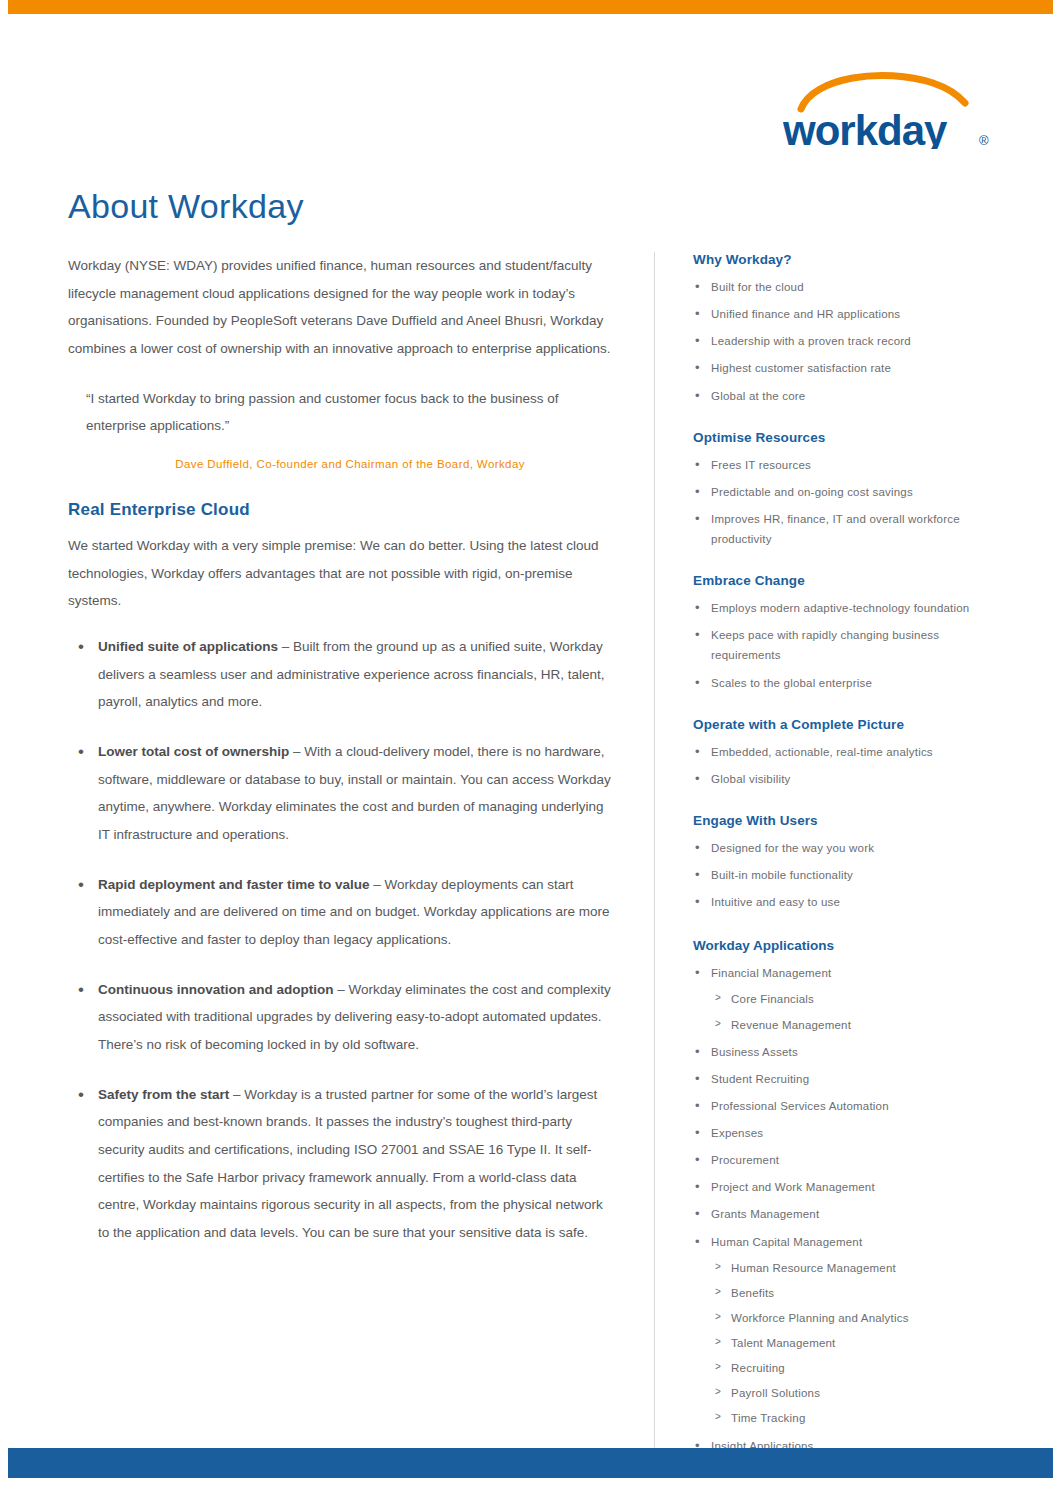workday ®
About Workday
Workday (NYSE: WDAY) provides unified finance, human resources and student/faculty lifecycle management cloud applications designed for the way people work in today’s organisations. Founded by PeopleSoft veterans Dave Duffield and Aneel Bhusri, Workday combines a lower cost of ownership with an innovative approach to enterprise applications.
“I started Workday to bring passion and customer focus back to the business of enterprise applications.”
Dave Duffield, Co-founder and Chairman of the Board, Workday
Real Enterprise Cloud
We started Workday with a very simple premise: We can do better. Using the latest cloud technologies, Workday offers advantages that are not possible with rigid, on-premise systems.
Unified suite of applications – Built from the ground up as a unified suite, Workday delivers a seamless user and administrative experience across financials, HR, talent, payroll, analytics and more.
Lower total cost of ownership – With a cloud-delivery model, there is no hardware, software, middleware or database to buy, install or maintain. You can access Workday anytime, anywhere. Workday eliminates the cost and burden of managing underlying IT infrastructure and operations.
Rapid deployment and faster time to value – Workday deployments can start immediately and are delivered on time and on budget. Workday applications are more cost-effective and faster to deploy than legacy applications.
Continuous innovation and adoption – Workday eliminates the cost and complexity associated with traditional upgrades by delivering easy-to-adopt automated updates. There’s no risk of becoming locked in by old software.
Safety from the start – Workday is a trusted partner for some of the world’s largest companies and best-known brands. It passes the industry’s toughest third-party security audits and certifications, including ISO 27001 and SSAE 16 Type II. It self-certifies to the Safe Harbor privacy framework annually. From a world-class data centre, Workday maintains rigorous security in all aspects, from the physical network to the application and data levels. You can be sure that your sensitive data is safe.
Why Workday?
Built for the cloud
Unified finance and HR applications
Leadership with a proven track record
Highest customer satisfaction rate
Global at the core
Optimise Resources
Frees IT resources
Predictable and on-going cost savings
Improves HR, finance, IT and overall workforce productivity
Embrace Change
Employs modern adaptive-technology foundation
Keeps pace with rapidly changing business requirements
Scales to the global enterprise
Operate with a Complete Picture
Embedded, actionable, real-time analytics
Global visibility
Engage With Users
Designed for the way you work
Built-in mobile functionality
Intuitive and easy to use
Workday Applications
Financial Management
Core Financials
Revenue Management
Business Assets
Student Recruiting
Professional Services Automation
Expenses
Procurement
Project and Work Management
Grants Management
Human Capital Management
Human Resource Management
Benefits
Workforce Planning and Analytics
Talent Management
Recruiting
Payroll Solutions
Time Tracking
Insight Applications